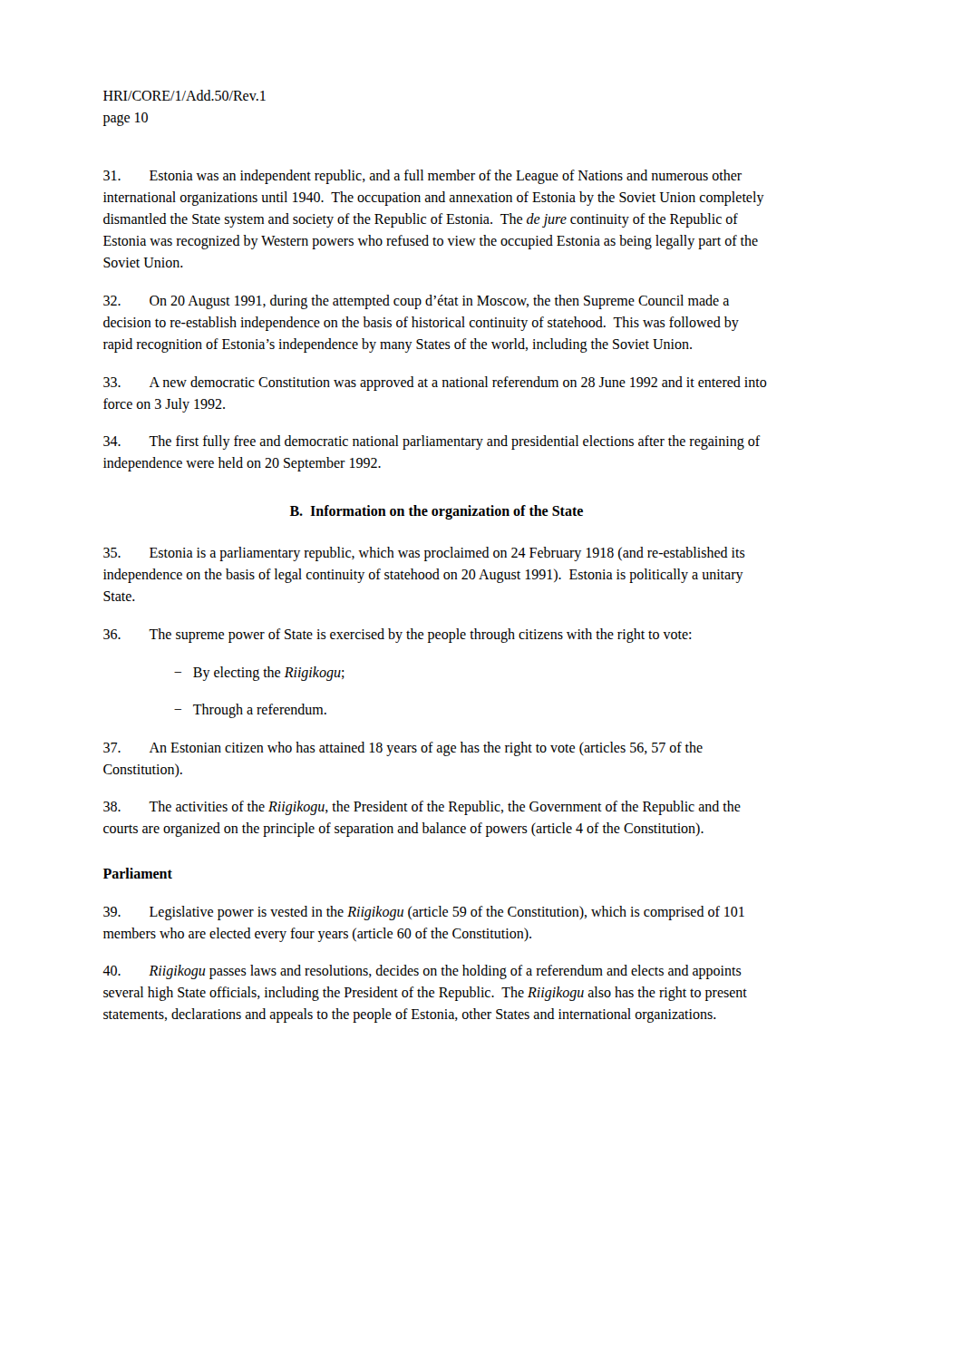HRI/CORE/1/Add.50/Rev.1
page 10
31. Estonia was an independent republic, and a full member of the League of Nations and numerous other international organizations until 1940. The occupation and annexation of Estonia by the Soviet Union completely dismantled the State system and society of the Republic of Estonia. The de jure continuity of the Republic of Estonia was recognized by Western powers who refused to view the occupied Estonia as being legally part of the Soviet Union.
32. On 20 August 1991, during the attempted coup d’état in Moscow, the then Supreme Council made a decision to re-establish independence on the basis of historical continuity of statehood. This was followed by rapid recognition of Estonia’s independence by many States of the world, including the Soviet Union.
33. A new democratic Constitution was approved at a national referendum on 28 June 1992 and it entered into force on 3 July 1992.
34. The first fully free and democratic national parliamentary and presidential elections after the regaining of independence were held on 20 September 1992.
B. Information on the organization of the State
35. Estonia is a parliamentary republic, which was proclaimed on 24 February 1918 (and re-established its independence on the basis of legal continuity of statehood on 20 August 1991). Estonia is politically a unitary State.
36. The supreme power of State is exercised by the people through citizens with the right to vote:
By electing the Riigikogu;
Through a referendum.
37. An Estonian citizen who has attained 18 years of age has the right to vote (articles 56, 57 of the Constitution).
38. The activities of the Riigikogu, the President of the Republic, the Government of the Republic and the courts are organized on the principle of separation and balance of powers (article 4 of the Constitution).
Parliament
39. Legislative power is vested in the Riigikogu (article 59 of the Constitution), which is comprised of 101 members who are elected every four years (article 60 of the Constitution).
40. Riigikogu passes laws and resolutions, decides on the holding of a referendum and elects and appoints several high State officials, including the President of the Republic. The Riigikogu also has the right to present statements, declarations and appeals to the people of Estonia, other States and international organizations.